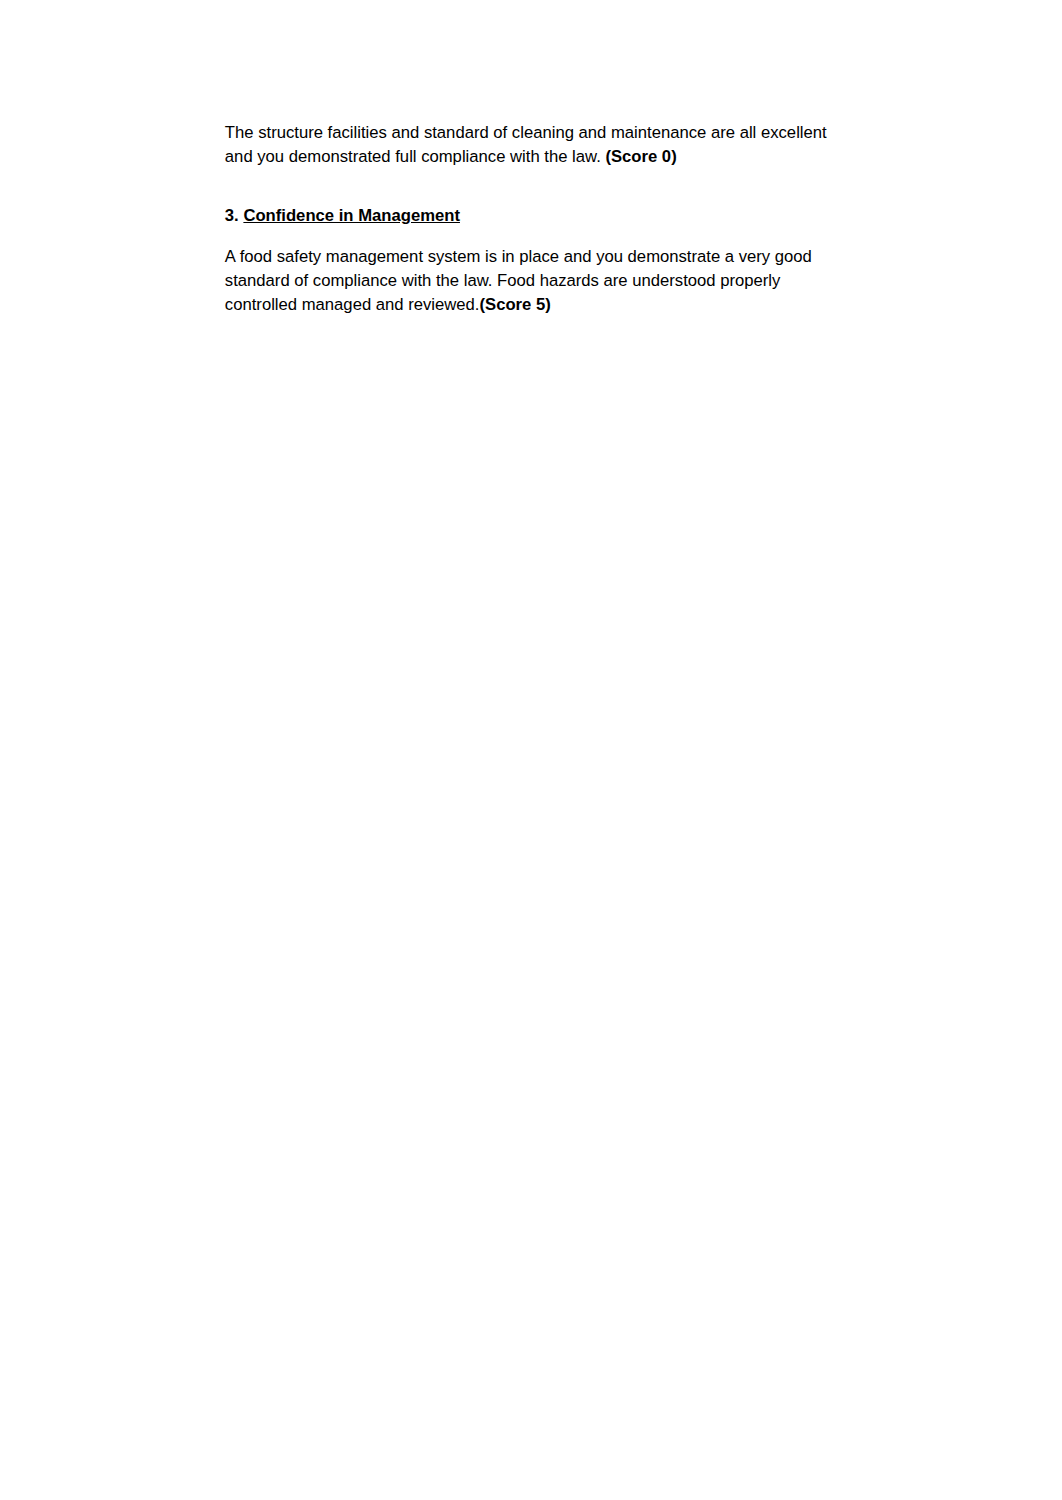The structure facilities and standard of cleaning and maintenance are all excellent and you demonstrated full compliance with the law. (Score 0)
3. Confidence in Management
A food safety management system is in place and you demonstrate a very good standard of compliance with the law. Food hazards are understood properly controlled managed and reviewed.(Score 5)